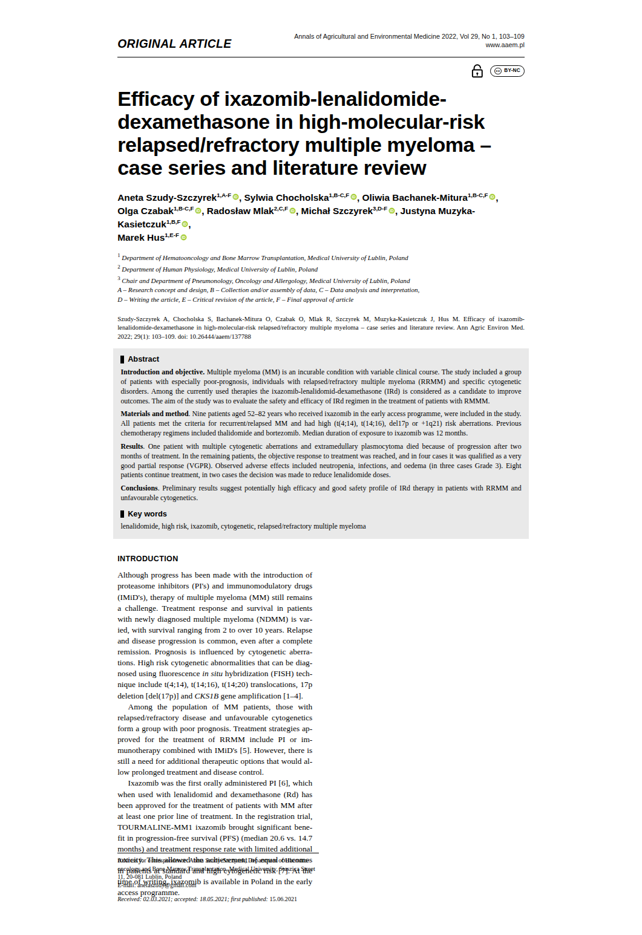Original article
Annals of Agricultural and Environmental Medicine 2022, Vol 29, No 1, 103–109
www.aaem.pl
cc BY-NC
Efficacy of ixazomib-lenalidomide-dexamethasone in high-molecular-risk relapsed/refractory multiple myeloma – case series and literature review
Aneta Szudy-Szczyrek1,A-FiD, Sylwia Chocholska1,B-C,FiD, Oliwia Bachanek-Mitura1,B-C,FiD,
Olga Czabak1,B-C,FiD, Radosław Mlak2,C,FiD, Michał Szczyrek3,D-FiD, Justyna Muzyka-Kasietczuk1,B,FiD,
Marek Hus1,E-FiD
1 Department of Hematooncology and Bone Marrow Transplantation, Medical University of Lublin, Poland
2 Department of Human Physiology, Medical University of Lublin, Poland
3 Chair and Department of Pneumonology, Oncology and Allergology, Medical University of Lublin, Poland
A – Research concept and design, B – Collection and/or assembly of data, C – Data analysis and interpretation,
D – Writing the article, E – Critical revision of the article, F – Final approval of article
Szudy-Szczyrek A, Chocholska S, Bachanek-Mitura O, Czabak O, Mlak R, Szczyrek M, Muzyka-Kasietczuk J, Hus M. Efficacy of ixazomib-lenalidomide-dexamethasone in high-molecular-risk relapsed/refractory multiple myeloma – case series and literature review. Ann Agric Environ Med. 2022; 29(1): 103–109. doi: 10.26444/aaem/137788
Abstract
Introduction and objective. Multiple myeloma (MM) is an incurable condition with variable clinical course. The study included a group of patients with especially poor-prognosis, individuals with relapsed/refractory multiple myeloma (RRMM) and specific cytogenetic disorders. Among the currently used therapies the ixazomib-lenalidomid-dexamethasone (IRd) is considered as a candidate to improve outcomes. The aim of the study was to evaluate the safety and efficacy of IRd regimen in the treatment of patients with RMMM.
Materials and method. Nine patients aged 52–82 years who received ixazomib in the early access programme, were included in the study. All patients met the criteria for recurrent/relapsed MM and had high (t(4;14), t(14;16), del17p or +1q21) risk aberrations. Previous chemotherapy regimens included thalidomide and bortezomib. Median duration of exposure to ixazomib was 12 months.
Results. One patient with multiple cytogenetic aberrations and extramedullary plasmocytoma died because of progression after two months of treatment. In the remaining patients, the objective response to treatment was reached, and in four cases it was qualified as a very good partial response (VGPR). Observed adverse effects included neutropenia, infections, and oedema (in three cases Grade 3). Eight patients continue treatment, in two cases the decision was made to reduce lenalidomide doses.
Conclusions. Preliminary results suggest potentially high efficacy and good safety profile of IRd therapy in patients with RRMM and unfavourable cytogenetics.
Key words
lenalidomide, high risk, ixazomib, cytogenetic, relapsed/refractory multiple myeloma
Introduction
Although progress has been made with the introduction of proteasome inhibitors (PI's) and immunomodulatory drugs (IMiD's), therapy of multiple myeloma (MM) still remains a challenge. Treatment response and survival in patients with newly diagnosed multiple myeloma (NDMM) is varied, with survival ranging from 2 to over 10 years. Relapse and disease progression is common, even after a complete remission. Prognosis is influenced by cytogenetic aberrations. High risk cytogenetic abnormalities that can be diagnosed using fluorescence in situ hybridization (FISH) technique include t(4;14), t(14;16), t(14;20) translocations, 17p deletion [del(17p)] and CKS1B gene amplification [1–4].
Among the population of MM patients, those with relapsed/refractory disease and unfavourable cytogenetics form a group with poor prognosis. Treatment strategies approved for the treatment of RRMM include PI or immunotherapy combined with IMiD's [5]. However, there is still a need for additional therapeutic options that would allow prolonged treatment and disease control.
Ixazomib was the first orally administered PI [6], which when used with lenalidomid and dexamethasone (Rd) has been approved for the treatment of patients with MM after at least one prior line of treatment. In the registration trial, TOURMALINE-MM1 ixazomib brought significant benefit in progression-free survival (PFS) (median 20.6 vs. 14.7 months) and treatment response rate with limited additional toxicity. This allowed the achievement of equal outcomes in patients at standard and high cytogenetic risk [7]. At the time of writing, ixazomib is available in Poland in the early access programme.
Address for correspondence: Aneta Szudy-Szczyrek, Department of Haemato-oncology and Bone Marrow Transplantation, Medical University, Staszica Street 11, 20-081 Lublin, Poland
E-mail: anetaszudy@gmail.com
Received: 02.03.2021; accepted: 18.05.2021; first published: 15.06.2021